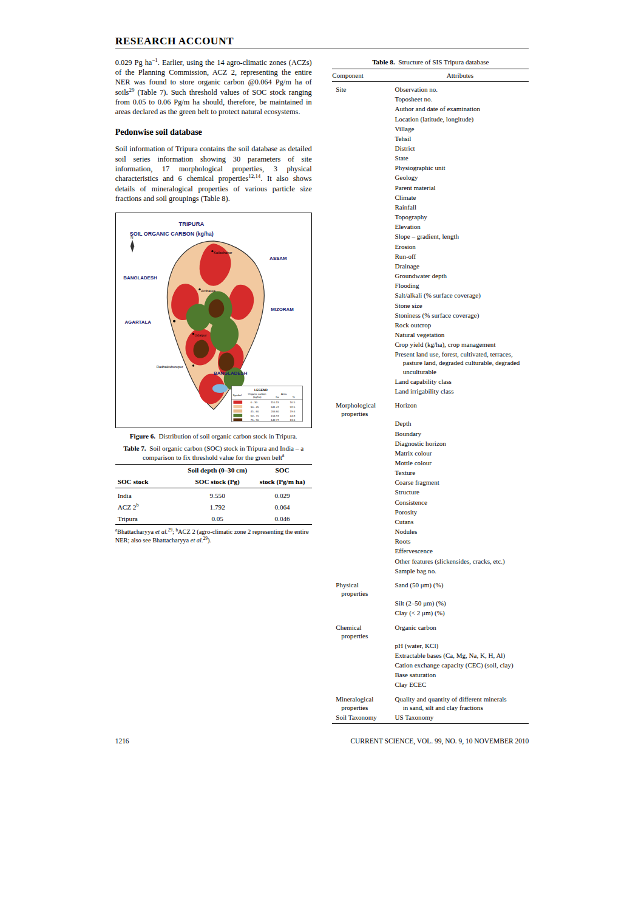RESEARCH ACCOUNT
0.029 Pg ha−1. Earlier, using the 14 agro-climatic zones (ACZs) of the Planning Commission, ACZ 2, representing the entire NER was found to store organic carbon @0.064 Pg/m ha of soils29 (Table 7). Such threshold values of SOC stock ranging from 0.05 to 0.06 Pg/m ha should, therefore, be maintained in areas declared as the green belt to protect natural ecosystems.
Pedonwise soil database
Soil information of Tripura contains the soil database as detailed soil series information showing 30 parameters of site information, 17 morphological properties, 3 physical characteristics and 6 chemical properties12,14. It also shows details of mineralogical properties of various particle size fractions and soil groupings (Table 8).
TRIPURA SOIL ORGANIC CARBON (kg/ha) N ASSAM MIZORAM BANGLADESH BANGLADESH AGARTALA Kailashahar Ambassa Udaipur Radhakishorepur LEGEND Symbol Organic carbon (kg/ha) Area ha % 0 - 30 110.13 10.5 30 - 45 341.47 32.5 45 - 60 206.60 19.6 60 - 75 154.93 14.8 75 - 90 142.77 13.6
Figure 6. Distribution of soil organic carbon stock in Tripura.
Table 7. Soil organic carbon (SOC) stock in Tripura and India – a comparison to fix threshold value for the green belt a
| | Soil depth (0–30 cm) | SOC |
| --- | --- | --- |
| SOC stock | SOC stock (Pg) | stock (Pg/m ha) |
| India | 9.550 | 0.029 |
| ACZ 2 b | 1.792 | 0.064 |
| Tripura | 0.05 | 0.046 |
aBhattacharyya et al.29; bACZ 2 (agro-climatic zone 2 representing the entire NER; also see Bhattacharyya et al.29).
Table 8. Structure of SIS Tripura database
| Component | Attributes |
| --- | --- |
| Site | Observation no. |
| | Toposheet no. |
| | Author and date of examination |
| | Location (latitude, longitude) |
| | Village |
| | Tehsil |
| | District |
| | State |
| | Physiographic unit |
| | Geology |
| | Parent material |
| | Climate |
| | Rainfall |
| | Topography |
| | Elevation |
| | Slope – gradient, length |
| | Erosion |
| | Run-off |
| | Drainage |
| | Groundwater depth |
| | Flooding |
| | Salt/alkali (% surface coverage) |
| | Stone size |
| | Stoniness (% surface coverage) |
| | Rock outcrop |
| | Natural vegetation |
| | Crop yield (kg/ha), crop management |
| | Present land use, forest, cultivated, terraces, pasture land, degraded culturable, degraded unculturable |
| | Land capability class |
| | Land irrigability class |
| Morphological properties | Horizon |
| | Depth |
| | Boundary |
| | Diagnostic horizon |
| | Matrix colour |
| | Mottle colour |
| | Texture |
| | Coarse fragment |
| | Structure |
| | Consistence |
| | Porosity |
| | Cutans |
| | Nodules |
| | Roots |
| | Effervescence |
| | Other features (slickensides, cracks, etc.) |
| | Sample bag no. |
| Physical properties | Sand (50 μm) (%) |
| | Silt (2–50 μm) (%) |
| | Clay (< 2 μm) (%) |
| Chemical properties | Organic carbon |
| | pH (water, KCl) |
| | Extractable bases (Ca, Mg, Na, K, H, Al) |
| | Cation exchange capacity (CEC) (soil, clay) |
| | Base saturation |
| | Clay ECEC |
| Mineralogical properties | Quality and quantity of different minerals in sand, silt and clay fractions |
| Soil Taxonomy | US Taxonomy |
1216
CURRENT SCIENCE, VOL. 99, NO. 9, 10 NOVEMBER 2010